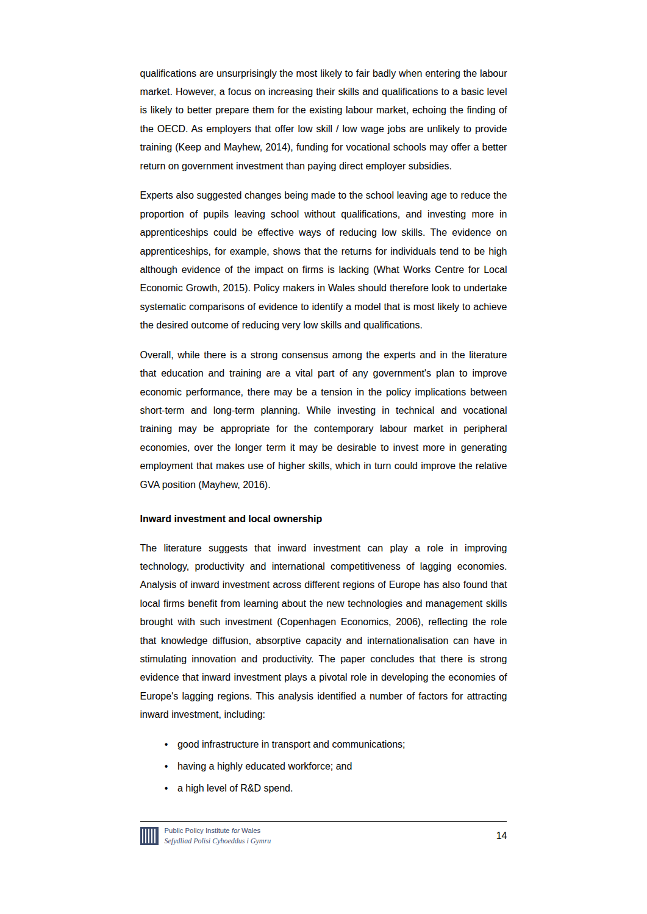qualifications are unsurprisingly the most likely to fair badly when entering the labour market. However, a focus on increasing their skills and qualifications to a basic level is likely to better prepare them for the existing labour market, echoing the finding of the OECD. As employers that offer low skill / low wage jobs are unlikely to provide training (Keep and Mayhew, 2014), funding for vocational schools may offer a better return on government investment than paying direct employer subsidies.
Experts also suggested changes being made to the school leaving age to reduce the proportion of pupils leaving school without qualifications, and investing more in apprenticeships could be effective ways of reducing low skills. The evidence on apprenticeships, for example, shows that the returns for individuals tend to be high although evidence of the impact on firms is lacking (What Works Centre for Local Economic Growth, 2015). Policy makers in Wales should therefore look to undertake systematic comparisons of evidence to identify a model that is most likely to achieve the desired outcome of reducing very low skills and qualifications.
Overall, while there is a strong consensus among the experts and in the literature that education and training are a vital part of any government's plan to improve economic performance, there may be a tension in the policy implications between short-term and long-term planning. While investing in technical and vocational training may be appropriate for the contemporary labour market in peripheral economies, over the longer term it may be desirable to invest more in generating employment that makes use of higher skills, which in turn could improve the relative GVA position (Mayhew, 2016).
Inward investment and local ownership
The literature suggests that inward investment can play a role in improving technology, productivity and international competitiveness of lagging economies. Analysis of inward investment across different regions of Europe has also found that local firms benefit from learning about the new technologies and management skills brought with such investment (Copenhagen Economics, 2006), reflecting the role that knowledge diffusion, absorptive capacity and internationalisation can have in stimulating innovation and productivity. The paper concludes that there is strong evidence that inward investment plays a pivotal role in developing the economies of Europe's lagging regions. This analysis identified a number of factors for attracting inward investment, including:
good infrastructure in transport and communications;
having a highly educated workforce; and
a high level of R&D spend.
Public Policy Institute for Wales
Sefydliad Polisi Cyhoeddus i Gymru
14